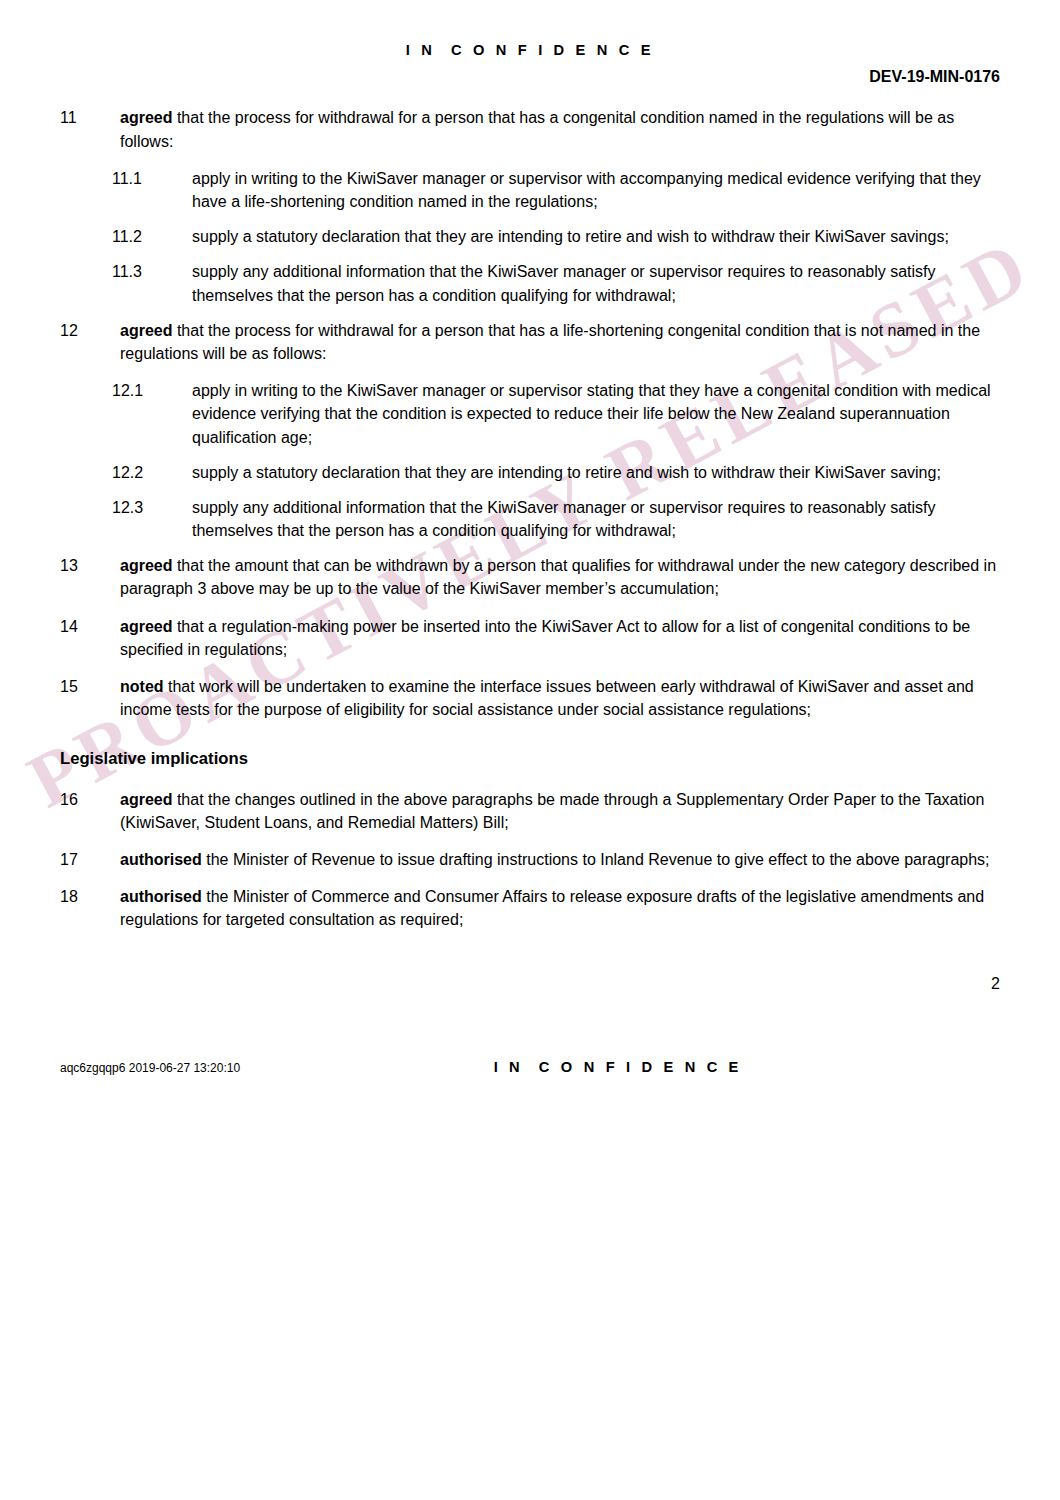PROACTIVELY RELEASED
I N C O N F I D E N C E
DEV-19-MIN-0176
11
agreed that the process for withdrawal for a person that has a congenital condition named in the regulations will be as follows:
11.1
apply in writing to the KiwiSaver manager or supervisor with accompanying medical evidence verifying that they have a life-shortening condition named in the regulations;
11.2
supply a statutory declaration that they are intending to retire and wish to withdraw their KiwiSaver savings;
11.3
supply any additional information that the KiwiSaver manager or supervisor requires to reasonably satisfy themselves that the person has a condition qualifying for withdrawal;
12
agreed that the process for withdrawal for a person that has a life-shortening congenital condition that is not named in the regulations will be as follows:
12.1
apply in writing to the KiwiSaver manager or supervisor stating that they have a congenital condition with medical evidence verifying that the condition is expected to reduce their life below the New Zealand superannuation qualification age;
12.2
supply a statutory declaration that they are intending to retire and wish to withdraw their KiwiSaver saving;
12.3
supply any additional information that the KiwiSaver manager or supervisor requires to reasonably satisfy themselves that the person has a condition qualifying for withdrawal;
13
agreed that the amount that can be withdrawn by a person that qualifies for withdrawal under the new category described in paragraph 3 above may be up to the value of the KiwiSaver member’s accumulation;
14
agreed that a regulation-making power be inserted into the KiwiSaver Act to allow for a list of congenital conditions to be specified in regulations;
15
noted that work will be undertaken to examine the interface issues between early withdrawal of KiwiSaver and asset and income tests for the purpose of eligibility for social assistance under social assistance regulations;
Legislative implications
16
agreed that the changes outlined in the above paragraphs be made through a Supplementary Order Paper to the Taxation (KiwiSaver, Student Loans, and Remedial Matters) Bill;
17
authorised the Minister of Revenue to issue drafting instructions to Inland Revenue to give effect to the above paragraphs;
18
authorised the Minister of Commerce and Consumer Affairs to release exposure drafts of the legislative amendments and regulations for targeted consultation as required;
2
aqc6zgqqp6 2019-06-27 13:20:10
I N C O N F I D E N C E